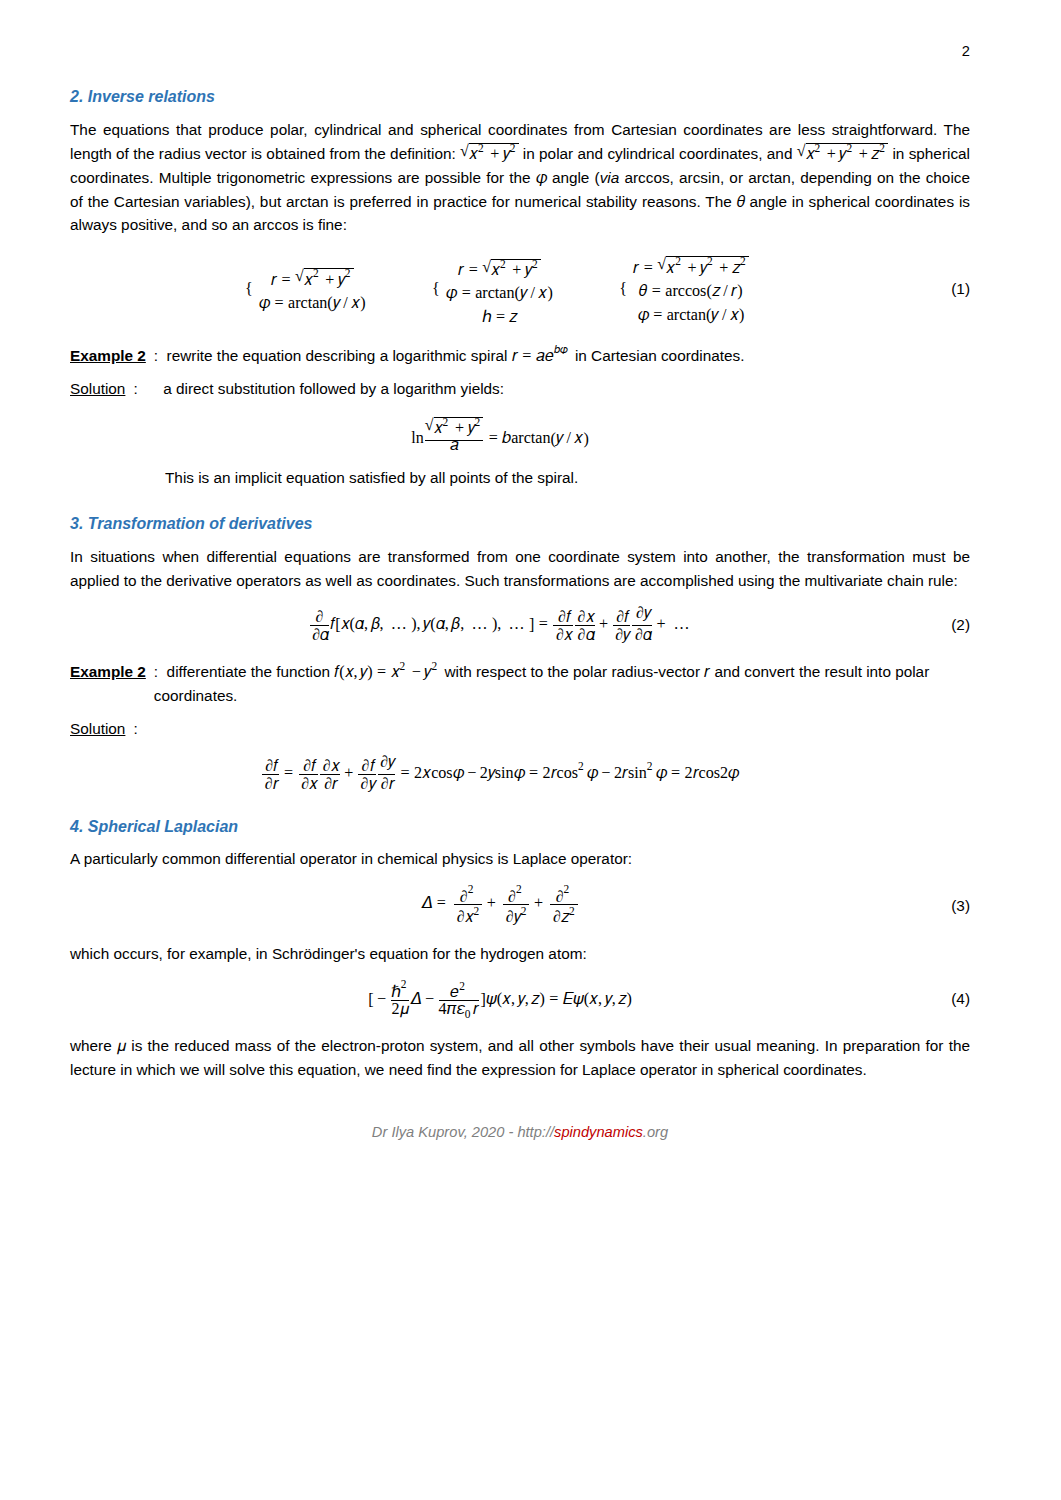2
2. Inverse relations
The equations that produce polar, cylindrical and spherical coordinates from Cartesian coordinates are less straightforward. The length of the radius vector is obtained from the definition: x2+y2 in polar and cylindrical coordinates, and x2+y2+z2 in spherical coordinates. Multiple trigonometric expressions are possible for the φ angle (via arccos, arcsin, or arctan, depending on the choice of the Cartesian variables), but arctan is preferred in practice for numerical stability reasons. The θ angle in spherical coordinates is always positive, and so an arccos is fine:
{ r=x2+y2 φ=arctan(y/x) { r=x2+y2 φ=arctan(y/x) h=z { r=x2+y2+z2 θ=arccos(z/r) φ=arctan(y/x)
(1)
Example 2 : rewrite the equation describing a logarithmic spiral r=aebφ in Cartesian coordinates.
Solution : a direct substitution followed by a logarithm yields:
ln x2+y2 a = b arctan (y/x)
This is an implicit equation satisfied by all points of the spiral.
3. Transformation of derivatives
In situations when differential equations are transformed from one coordinate system into another, the transformation must be applied to the derivative operators as well as coordinates. Such transformations are accomplished using the multivariate chain rule:
∂∂α f [ x(α,β,…) , y(α,β,…) ,… ] = ∂f∂x ∂x∂α + ∂f∂y ∂y∂α +…
(2)
Example 2 : differentiate the function f(x,y)=x2−y2 with respect to the polar radius-vector r and convert the result into polar coordinates.
Solution :
∂f∂r = ∂f∂x ∂x∂r + ∂f∂y ∂y∂r = 2xcosφ − 2ysinφ = 2rcos2φ − 2rsin2φ = 2rcos2φ
4. Spherical Laplacian
A particularly common differential operator in chemical physics is Laplace operator:
Δ = ∂2∂x2 + ∂2∂y2 + ∂2∂z2
(3)
which occurs, for example, in Schrödinger's equation for the hydrogen atom:
[ − ℏ22μ Δ − e24πε0r ] ψ(x,y,z) = Eψ(x,y,z)
(4)
where μ is the reduced mass of the electron-proton system, and all other symbols have their usual meaning. In preparation for the lecture in which we will solve this equation, we need find the expression for Laplace operator in spherical coordinates.
Dr Ilya Kuprov, 2020 - http://spindynamics.org